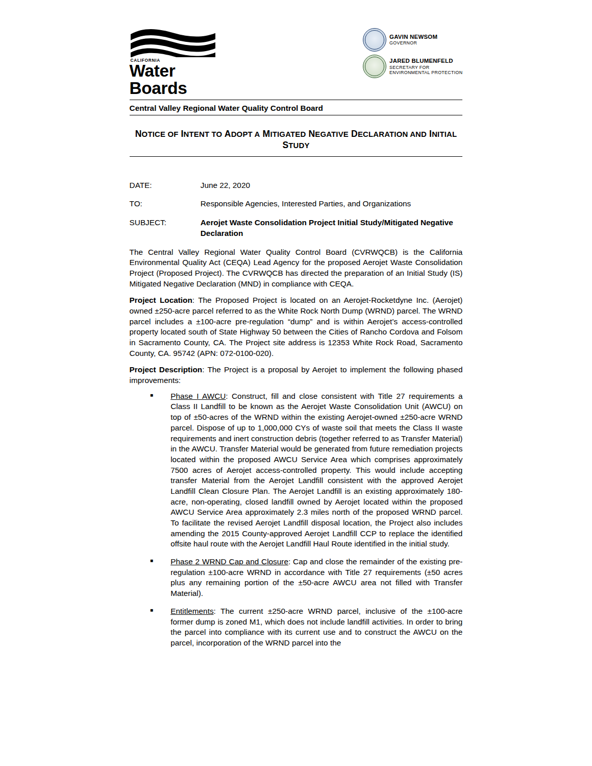CALIFORNIA
Water Boards
GAVIN NEWSOM
Governor
JARED BLUMENFELD
Secretary for
Environmental Protection
Central Valley Regional Water Quality Control Board
NOTICE OF INTENT TO ADOPT A MITIGATED NEGATIVE DECLARATION AND INITIAL
STUDY
DATE:
June 22, 2020
TO:
Responsible Agencies, Interested Parties, and Organizations
SUBJECT:
Aerojet Waste Consolidation Project Initial Study/Mitigated Negative Declaration
The Central Valley Regional Water Quality Control Board (CVRWQCB) is the California Environmental Quality Act (CEQA) Lead Agency for the proposed Aerojet Waste Consolidation Project (Proposed Project). The CVRWQCB has directed the preparation of an Initial Study (IS) Mitigated Negative Declaration (MND) in compliance with CEQA.
Project Location: The Proposed Project is located on an Aerojet-Rocketdyne Inc. (Aerojet) owned ±250-acre parcel referred to as the White Rock North Dump (WRND) parcel. The WRND parcel includes a ±100-acre pre-regulation “dump” and is within Aerojet’s access-controlled property located south of State Highway 50 between the Cities of Rancho Cordova and Folsom in Sacramento County, CA. The Project site address is 12353 White Rock Road, Sacramento County, CA. 95742 (APN: 072-0100-020).
Project Description: The Project is a proposal by Aerojet to implement the following phased improvements:
Phase I AWCU: Construct, fill and close consistent with Title 27 requirements a Class II Landfill to be known as the Aerojet Waste Consolidation Unit (AWCU) on top of ±50-acres of the WRND within the existing Aerojet-owned ±250-acre WRND parcel. Dispose of up to 1,000,000 CYs of waste soil that meets the Class II waste requirements and inert construction debris (together referred to as Transfer Material) in the AWCU. Transfer Material would be generated from future remediation projects located within the proposed AWCU Service Area which comprises approximately 7500 acres of Aerojet access-controlled property. This would include accepting transfer Material from the Aerojet Landfill consistent with the approved Aerojet Landfill Clean Closure Plan. The Aerojet Landfill is an existing approximately 180-acre, non-operating, closed landfill owned by Aerojet located within the proposed AWCU Service Area approximately 2.3 miles north of the proposed WRND parcel. To facilitate the revised Aerojet Landfill disposal location, the Project also includes amending the 2015 County-approved Aerojet Landfill CCP to replace the identified offsite haul route with the Aerojet Landfill Haul Route identified in the initial study.
Phase 2 WRND Cap and Closure: Cap and close the remainder of the existing pre-regulation ±100-acre WRND in accordance with Title 27 requirements (±50 acres plus any remaining portion of the ±50-acre AWCU area not filled with Transfer Material).
Entitlements: The current ±250-acre WRND parcel, inclusive of the ±100-acre former dump is zoned M1, which does not include landfill activities. In order to bring the parcel into compliance with its current use and to construct the AWCU on the parcel, incorporation of the WRND parcel into the